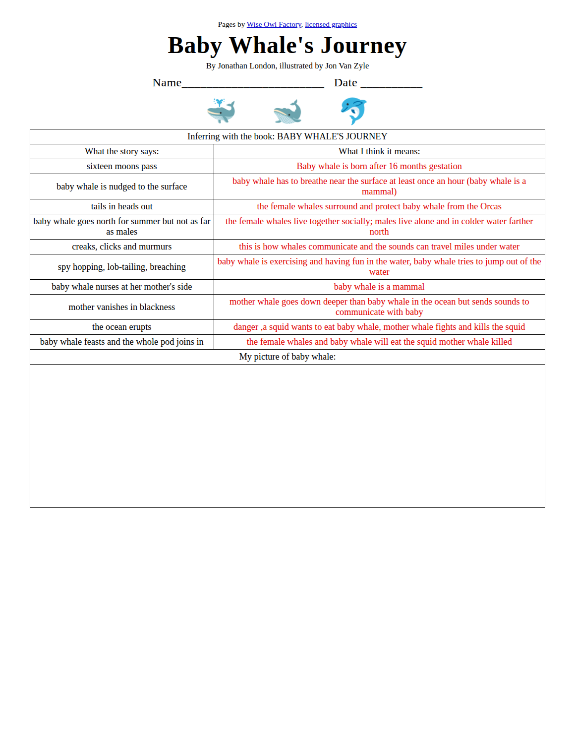Pages by Wise Owl Factory, licensed graphics
Baby Whale's Journey
By Jonathan London, illustrated by Jon Van Zyle
Name_______________________ Date __________
🐳 🐋 🐬
Inferring with the book: BABY WHALE'S JOURNEY
| What the story says: | What I think it means: |
| --- | --- |
| sixteen moons pass | Baby whale is born after 16 months gestation |
| baby whale is nudged to the surface | baby whale has to breathe near the surface at least once an hour (baby whale is a mammal) |
| tails in heads out | the female whales surround and protect baby whale from the Orcas |
| baby whale goes north for summer but not as far as males | the female whales live together socially; males live alone and in colder water farther north |
| creaks, clicks and murmurs | this is how whales communicate and the sounds can travel miles under water |
| spy hopping, lob-tailing, breaching | baby whale is exercising and having fun in the water, baby whale tries to jump out of the water |
| baby whale nurses at her mother's side | baby whale is a mammal |
| mother vanishes in blackness | mother whale goes down deeper than baby whale in the ocean but sends sounds to communicate with baby |
| the ocean erupts | danger ,a squid wants to eat baby whale, mother whale fights and kills the squid |
| baby whale feasts and the whole pod joins in | the female whales and baby whale will eat the squid mother whale killed |
| My picture of baby whale: |